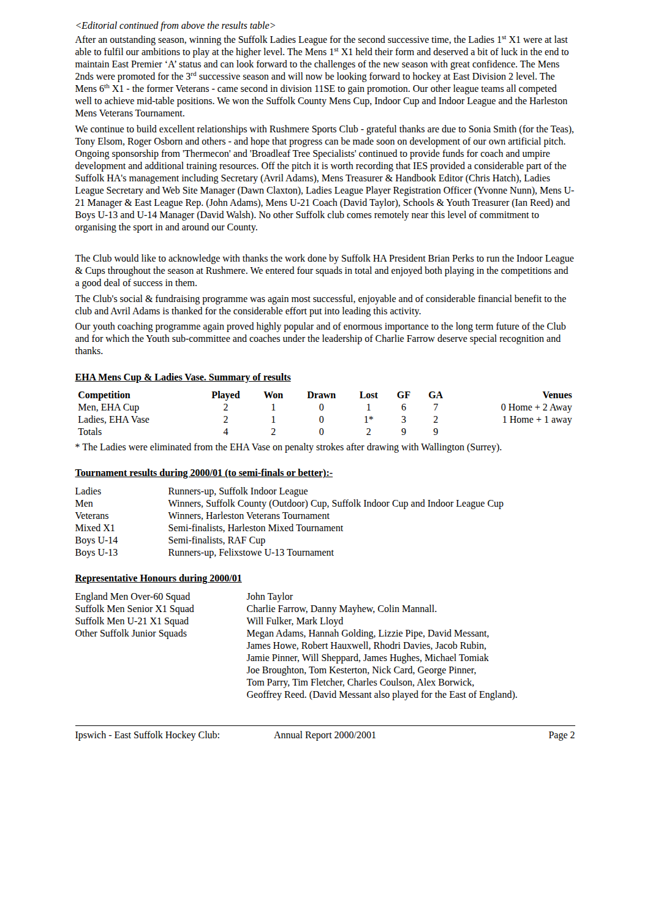<Editorial continued from above the results table>
After an outstanding season, winning the Suffolk Ladies League for the second successive time, the Ladies 1st X1 were at last able to fulfil our ambitions to play at the higher level. The Mens 1st X1 held their form and deserved a bit of luck in the end to maintain East Premier ‘A’ status and can look forward to the challenges of the new season with great confidence. The Mens 2nds were promoted for the 3rd successive season and will now be looking forward to hockey at East Division 2 level. The Mens 6th X1 - the former Veterans - came second in division 11SE to gain promotion. Our other league teams all competed well to achieve mid-table positions. We won the Suffolk County Mens Cup, Indoor Cup and Indoor League and the Harleston Mens Veterans Tournament.
We continue to build excellent relationships with Rushmere Sports Club - grateful thanks are due to Sonia Smith (for the Teas), Tony Elsom, Roger Osborn and others - and hope that progress can be made soon on development of our own artificial pitch. Ongoing sponsorship from 'Thermecon' and 'Broadleaf Tree Specialists' continued to provide funds for coach and umpire development and additional training resources. Off the pitch it is worth recording that IES provided a considerable part of the Suffolk HA's management including Secretary (Avril Adams), Mens Treasurer & Handbook Editor (Chris Hatch), Ladies League Secretary and Web Site Manager (Dawn Claxton), Ladies League Player Registration Officer (Yvonne Nunn), Mens U-21 Manager & East League Rep. (John Adams), Mens U-21 Coach (David Taylor), Schools & Youth Treasurer (Ian Reed) and Boys U-13 and U-14 Manager (David Walsh). No other Suffolk club comes remotely near this level of commitment to organising the sport in and around our County.
The Club would like to acknowledge with thanks the work done by Suffolk HA President Brian Perks to run the Indoor League & Cups throughout the season at Rushmere. We entered four squads in total and enjoyed both playing in the competitions and a good deal of success in them.
The Club's social & fundraising programme was again most successful, enjoyable and of considerable financial benefit to the club and Avril Adams is thanked for the considerable effort put into leading this activity.
Our youth coaching programme again proved highly popular and of enormous importance to the long term future of the Club and for which the Youth sub-committee and coaches under the leadership of Charlie Farrow deserve special recognition and thanks.
EHA Mens Cup & Ladies Vase. Summary of results
| Competition | Played | Won | Drawn | Lost | GF | GA | Venues |
| --- | --- | --- | --- | --- | --- | --- | --- |
| Men, EHA Cup | 2 | 1 | 0 | 1 | 6 | 7 | 0 Home + 2 Away |
| Ladies, EHA Vase | 2 | 1 | 0 | 1* | 3 | 2 | 1 Home + 1 away |
| Totals | 4 | 2 | 0 | 2 | 9 | 9 | |
* The Ladies were eliminated from the EHA Vase on penalty strokes after drawing with Wallington (Surrey).
Tournament results during 2000/01 (to semi-finals or better):-
| Ladies | Runners-up, Suffolk Indoor League |
| Men | Winners, Suffolk County (Outdoor) Cup, Suffolk Indoor Cup and Indoor League Cup |
| Veterans | Winners, Harleston Veterans Tournament |
| Mixed X1 | Semi-finalists, Harleston Mixed Tournament |
| Boys U-14 | Semi-finalists, RAF Cup |
| Boys U-13 | Runners-up, Felixstowe U-13 Tournament |
Representative Honours during 2000/01
| England Men Over-60 Squad | John Taylor |
| Suffolk Men Senior X1 Squad | Charlie Farrow, Danny Mayhew, Colin Mannall. |
| Suffolk Men U-21 X1 Squad | Will Fulker, Mark Lloyd |
| Other Suffolk Junior Squads | Megan Adams, Hannah Golding, Lizzie Pipe, David Messant, |
| | James Howe, Robert Hauxwell, Rhodri Davies, Jacob Rubin, |
| | Jamie Pinner, Will Sheppard, James Hughes, Michael Tomiak |
| | Joe Broughton, Tom Kesterton, Nick Card, George Pinner, |
| | Tom Parry, Tim Fletcher, Charles Coulson, Alex Borwick, |
| | Geoffrey Reed. (David Messant also played for the East of England). |
Ipswich - East Suffolk Hockey Club:
Annual Report 2000/2001
Page 2